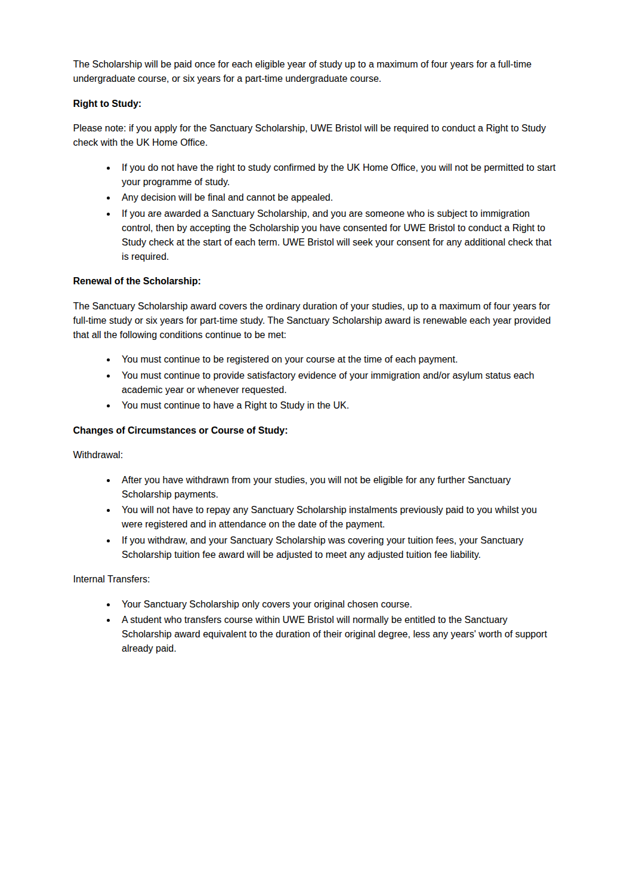The Scholarship will be paid once for each eligible year of study up to a maximum of four years for a full-time undergraduate course, or six years for a part-time undergraduate course.
Right to Study:
Please note: if you apply for the Sanctuary Scholarship, UWE Bristol will be required to conduct a Right to Study check with the UK Home Office.
If you do not have the right to study confirmed by the UK Home Office, you will not be permitted to start your programme of study.
Any decision will be final and cannot be appealed.
If you are awarded a Sanctuary Scholarship, and you are someone who is subject to immigration control, then by accepting the Scholarship you have consented for UWE Bristol to conduct a Right to Study check at the start of each term. UWE Bristol will seek your consent for any additional check that is required.
Renewal of the Scholarship:
The Sanctuary Scholarship award covers the ordinary duration of your studies, up to a maximum of four years for full-time study or six years for part-time study. The Sanctuary Scholarship award is renewable each year provided that all the following conditions continue to be met:
You must continue to be registered on your course at the time of each payment.
You must continue to provide satisfactory evidence of your immigration and/or asylum status each academic year or whenever requested.
You must continue to have a Right to Study in the UK.
Changes of Circumstances or Course of Study:
Withdrawal:
After you have withdrawn from your studies, you will not be eligible for any further Sanctuary Scholarship payments.
You will not have to repay any Sanctuary Scholarship instalments previously paid to you whilst you were registered and in attendance on the date of the payment.
If you withdraw, and your Sanctuary Scholarship was covering your tuition fees, your Sanctuary Scholarship tuition fee award will be adjusted to meet any adjusted tuition fee liability.
Internal Transfers:
Your Sanctuary Scholarship only covers your original chosen course.
A student who transfers course within UWE Bristol will normally be entitled to the Sanctuary Scholarship award equivalent to the duration of their original degree, less any years' worth of support already paid.